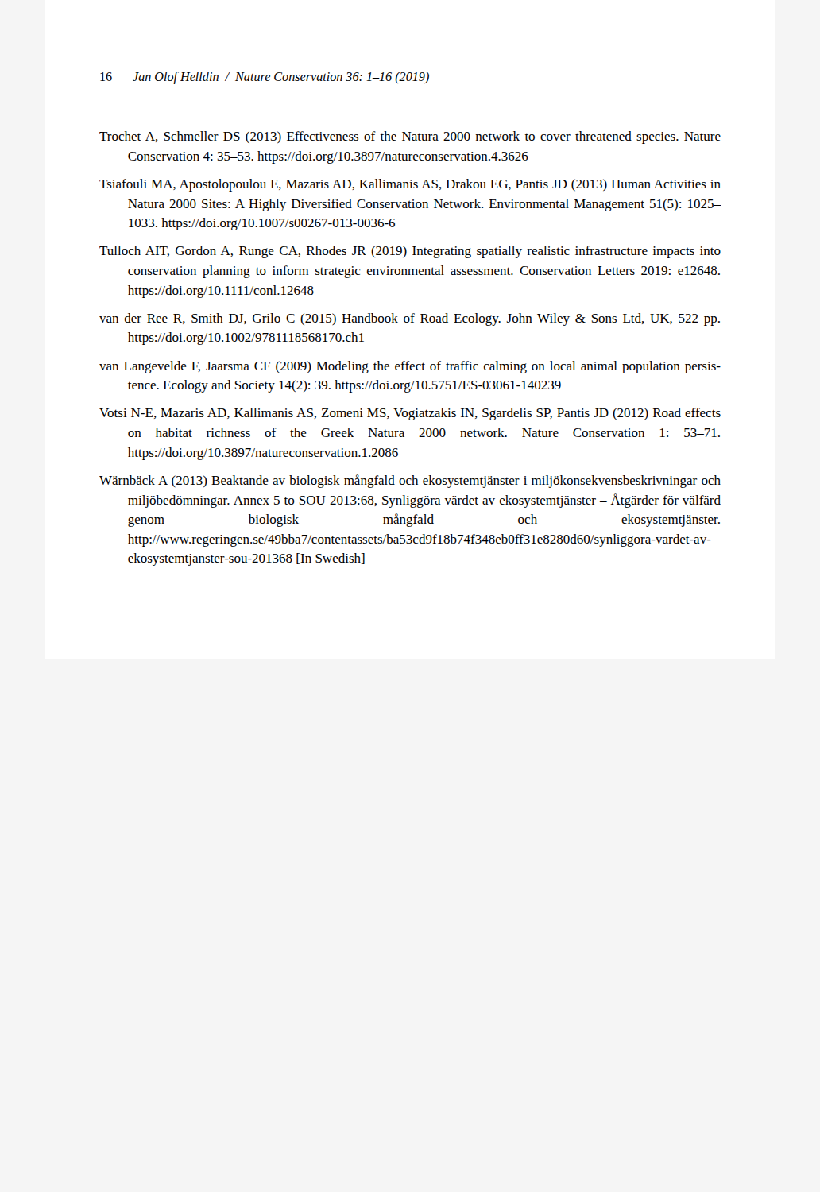16 Jan Olof Helldin / Nature Conservation 36: 1–16 (2019)
Trochet A, Schmeller DS (2013) Effectiveness of the Natura 2000 network to cover threatened species. Nature Conservation 4: 35–53. https://doi.org/10.3897/natureconservation.4.3626
Tsiafouli MA, Apostolopoulou E, Mazaris AD, Kallimanis AS, Drakou EG, Pantis JD (2013) Human Activities in Natura 2000 Sites: A Highly Diversified Conservation Network. Environmental Management 51(5): 1025–1033. https://doi.org/10.1007/s00267-013-0036-6
Tulloch AIT, Gordon A, Runge CA, Rhodes JR (2019) Integrating spatially realistic infrastructure impacts into conservation planning to inform strategic environmental assessment. Conservation Letters 2019: e12648. https://doi.org/10.1111/conl.12648
van der Ree R, Smith DJ, Grilo C (2015) Handbook of Road Ecology. John Wiley & Sons Ltd, UK, 522 pp. https://doi.org/10.1002/9781118568170.ch1
van Langevelde F, Jaarsma CF (2009) Modeling the effect of traffic calming on local animal population persistence. Ecology and Society 14(2): 39. https://doi.org/10.5751/ES-03061-140239
Votsi N-E, Mazaris AD, Kallimanis AS, Zomeni MS, Vogiatzakis IN, Sgardelis SP, Pantis JD (2012) Road effects on habitat richness of the Greek Natura 2000 network. Nature Conservation 1: 53–71. https://doi.org/10.3897/natureconservation.1.2086
Wärnbäck A (2013) Beaktande av biologisk mångfald och ekosystemtjänster i miljökonsekvensbeskrivningar och miljöbedömningar. Annex 5 to SOU 2013:68, Synliggöra värdet av ekosystemtjänster – Åtgärder för välfärd genom biologisk mångfald och ekosystemtjänster. http://www.regeringen.se/49bba7/contentassets/ba53cd9f18b74f348eb0ff31e8280d60/synliggora-vardet-av-ekosystemtjanster-sou-201368 [In Swedish]